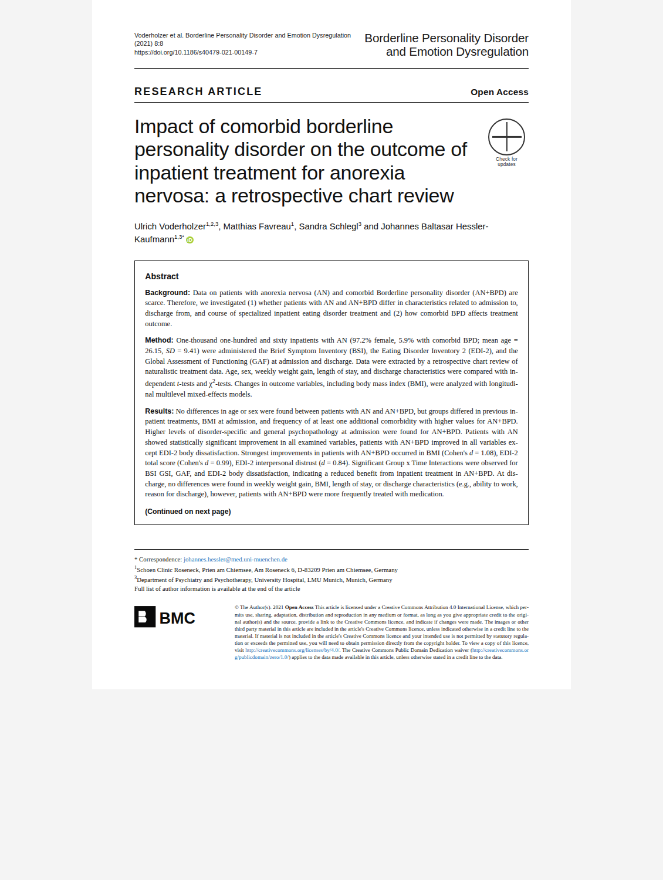Voderholzer et al. Borderline Personality Disorder and Emotion Dysregulation
(2021) 8:8
https://doi.org/10.1186/s40479-021-00149-7
Borderline Personality Disorder and Emotion Dysregulation
Research Article
Open Access
Impact of comorbid borderline personality disorder on the outcome of inpatient treatment for anorexia nervosa: a retrospective chart review
Check for
updates
Ulrich Voderholzer1,2,3, Matthias Favreau1, Sandra Schlegl3 and Johannes Baltasar Hessler-Kaufmann1,3*iD
Abstract
Background: Data on patients with anorexia nervosa (AN) and comorbid Borderline personality disorder (AN+BPD) are scarce. Therefore, we investigated (1) whether patients with AN and AN+BPD differ in characteristics related to admission to, discharge from, and course of specialized inpatient eating disorder treatment and (2) how comorbid BPD affects treatment outcome.
Method: One-thousand one-hundred and sixty inpatients with AN (97.2% female, 5.9% with comorbid BPD; mean age = 26.15, SD = 9.41) were administered the Brief Symptom Inventory (BSI), the Eating Disorder Inventory 2 (EDI-2), and the Global Assessment of Functioning (GAF) at admission and discharge. Data were extracted by a retrospective chart review of naturalistic treatment data. Age, sex, weekly weight gain, length of stay, and discharge characteristics were compared with independent t-tests and χ2-tests. Changes in outcome variables, including body mass index (BMI), were analyzed with longitudinal multilevel mixed-effects models.
Results: No differences in age or sex were found between patients with AN and AN+BPD, but groups differed in previous inpatient treatments, BMI at admission, and frequency of at least one additional comorbidity with higher values for AN+BPD. Higher levels of disorder-specific and general psychopathology at admission were found for AN+BPD. Patients with AN showed statistically significant improvement in all examined variables, patients with AN+BPD improved in all variables except EDI-2 body dissatisfaction. Strongest improvements in patients with AN+BPD occurred in BMI (Cohen's d = 1.08), EDI-2 total score (Cohen's d = 0.99), EDI-2 interpersonal distrust (d = 0.84). Significant Group x Time Interactions were observed for BSI GSI, GAF, and EDI-2 body dissatisfaction, indicating a reduced benefit from inpatient treatment in AN+BPD. At discharge, no differences were found in weekly weight gain, BMI, length of stay, or discharge characteristics (e.g., ability to work, reason for discharge), however, patients with AN+BPD were more frequently treated with medication.
(Continued on next page)
* Correspondence: johannes.hessler@med.uni-muenchen.de
1Schoen Clinic Roseneck, Prien am Chiemsee, Am Roseneck 6, D-83209 Prien am Chiemsee, Germany
3Department of Psychiatry and Psychotherapy, University Hospital, LMU Munich, Munich, Germany
Full list of author information is available at the end of the article
BMC
© The Author(s). 2021 Open Access This article is licensed under a Creative Commons Attribution 4.0 International License, which permits use, sharing, adaptation, distribution and reproduction in any medium or format, as long as you give appropriate credit to the original author(s) and the source, provide a link to the Creative Commons licence, and indicate if changes were made. The images or other third party material in this article are included in the article's Creative Commons licence, unless indicated otherwise in a credit line to the material. If material is not included in the article's Creative Commons licence and your intended use is not permitted by statutory regulation or exceeds the permitted use, you will need to obtain permission directly from the copyright holder. To view a copy of this licence, visit http://creativecommons.org/licenses/by/4.0/. The Creative Commons Public Domain Dedication waiver (http://creativecommons.org/publicdomain/zero/1.0/) applies to the data made available in this article, unless otherwise stated in a credit line to the data.